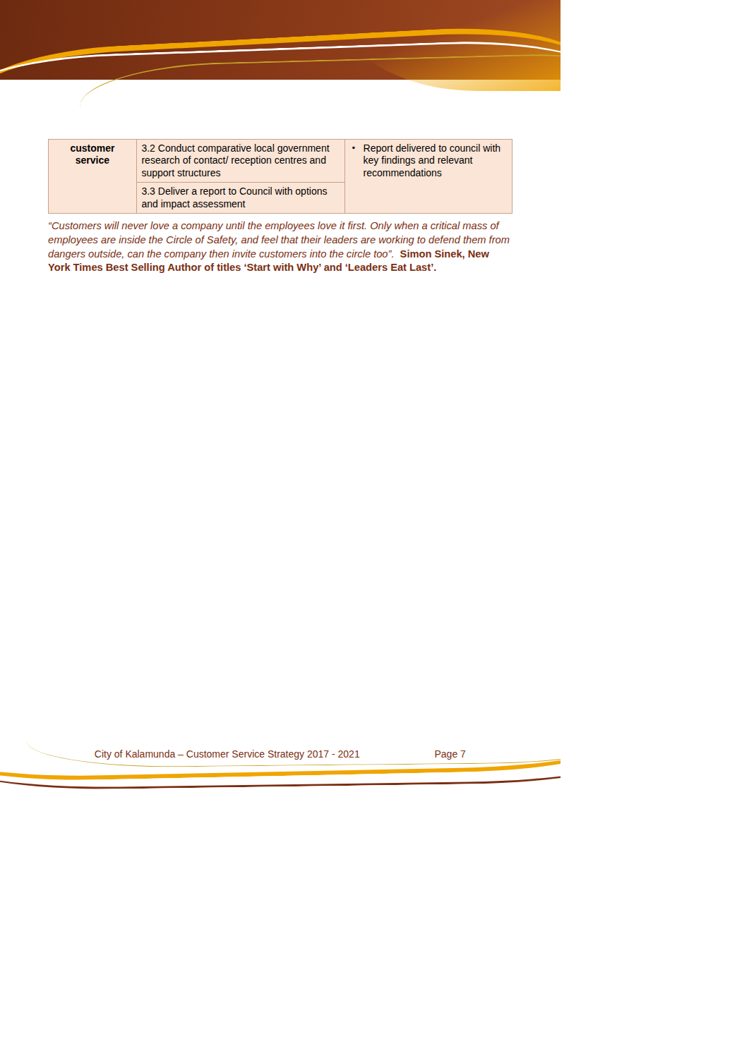| customer service | 3.2 Conduct comparative local government research of contact/ reception centres and support structures | Report delivered to council with key findings and relevant recommendations |
| 3.3 Deliver a report to Council with options and impact assessment |
“Customers will never love a company until the employees love it first. Only when a critical mass of employees are inside the Circle of Safety, and feel that their leaders are working to defend them from dangers outside, can the company then invite customers into the circle too”. Simon Sinek, New York Times Best Selling Author of titles ‘Start with Why’ and ‘Leaders Eat Last’.
City of Kalamunda – Customer Service Strategy 2017 - 2021Page 7